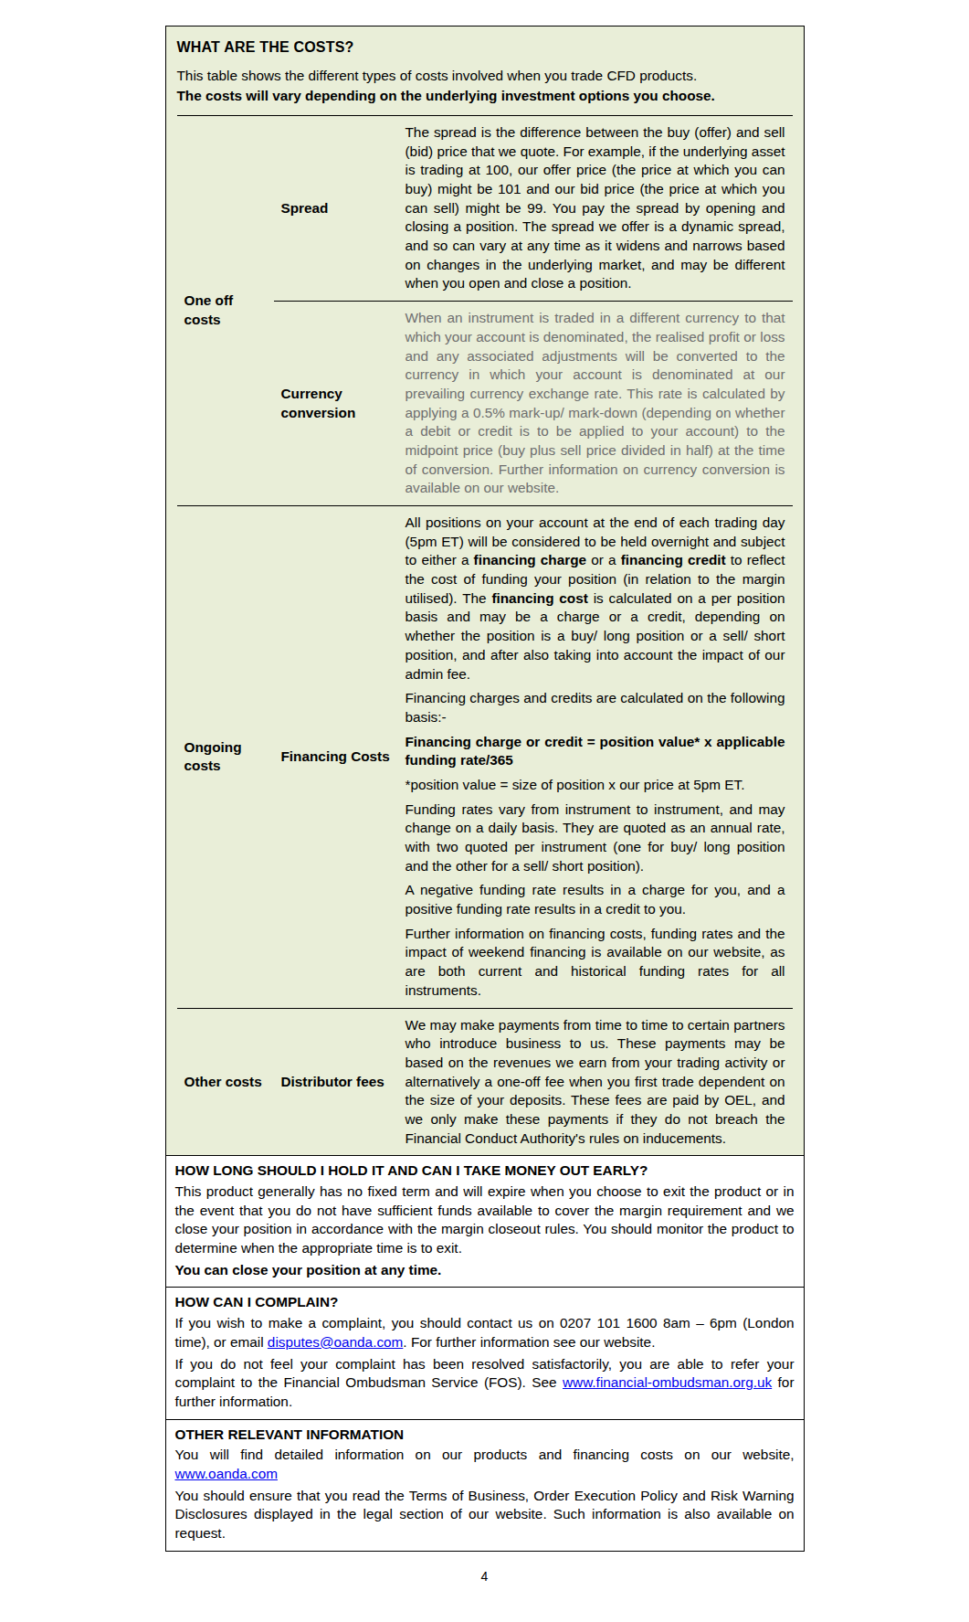WHAT ARE THE COSTS?
This table shows the different types of costs involved when you trade CFD products.
The costs will vary depending on the underlying investment options you choose.
| One off costs | Spread | The spread is the difference between the buy (offer) and sell (bid) price that we quote. For example, if the underlying asset is trading at 100, our offer price (the price at which you can buy) might be 101 and our bid price (the price at which you can sell) might be 99. You pay the spread by opening and closing a position. The spread we offer is a dynamic spread, and so can vary at any time as it widens and narrows based on changes in the underlying market, and may be different when you open and close a position. |
| Currency conversion | When an instrument is traded in a different currency to that which your account is denominated, the realised profit or loss and any associated adjustments will be converted to the currency in which your account is denominated at our prevailing currency exchange rate. This rate is calculated by applying a 0.5% mark-up/ mark-down (depending on whether a debit or credit is to be applied to your account) to the midpoint price (buy plus sell price divided in half) at the time of conversion. Further information on currency conversion is available on our website. |
| Ongoing costs | Financing Costs | All positions on your account at the end of each trading day (5pm ET) will be considered to be held overnight and subject to either a financing charge or a financing credit to reflect the cost of funding your position (in relation to the margin utilised). The financing cost is calculated on a per position basis and may be a charge or a credit, depending on whether the position is a buy/ long position or a sell/ short position, and after also taking into account the impact of our admin fee. Financing charges and credits are calculated on the following basis:- Financing charge or credit = position value* x applicable funding rate/365 *position value = size of position x our price at 5pm ET. Funding rates vary from instrument to instrument, and may change on a daily basis. They are quoted as an annual rate, with two quoted per instrument (one for buy/ long position and the other for a sell/ short position). A negative funding rate results in a charge for you, and a positive funding rate results in a credit to you. Further information on financing costs, funding rates and the impact of weekend financing is available on our website, as are both current and historical funding rates for all instruments. |
| Other costs | Distributor fees | We may make payments from time to time to certain partners who introduce business to us. These payments may be based on the revenues we earn from your trading activity or alternatively a one-off fee when you first trade dependent on the size of your deposits. These fees are paid by OEL, and we only make these payments if they do not breach the Financial Conduct Authority's rules on inducements. |
HOW LONG SHOULD I HOLD IT AND CAN I TAKE MONEY OUT EARLY?
This product generally has no fixed term and will expire when you choose to exit the product or in the event that you do not have sufficient funds available to cover the margin requirement and we close your position in accordance with the margin closeout rules. You should monitor the product to determine when the appropriate time is to exit.
You can close your position at any time.
HOW CAN I COMPLAIN?
If you wish to make a complaint, you should contact us on 0207 101 1600 8am – 6pm (London time), or email disputes@oanda.com. For further information see our website.
If you do not feel your complaint has been resolved satisfactorily, you are able to refer your complaint to the Financial Ombudsman Service (FOS). See www.financial-ombudsman.org.uk for further information.
OTHER RELEVANT INFORMATION
You will find detailed information on our products and financing costs on our website, www.oanda.com
You should ensure that you read the Terms of Business, Order Execution Policy and Risk Warning Disclosures displayed in the legal section of our website. Such information is also available on request.
4